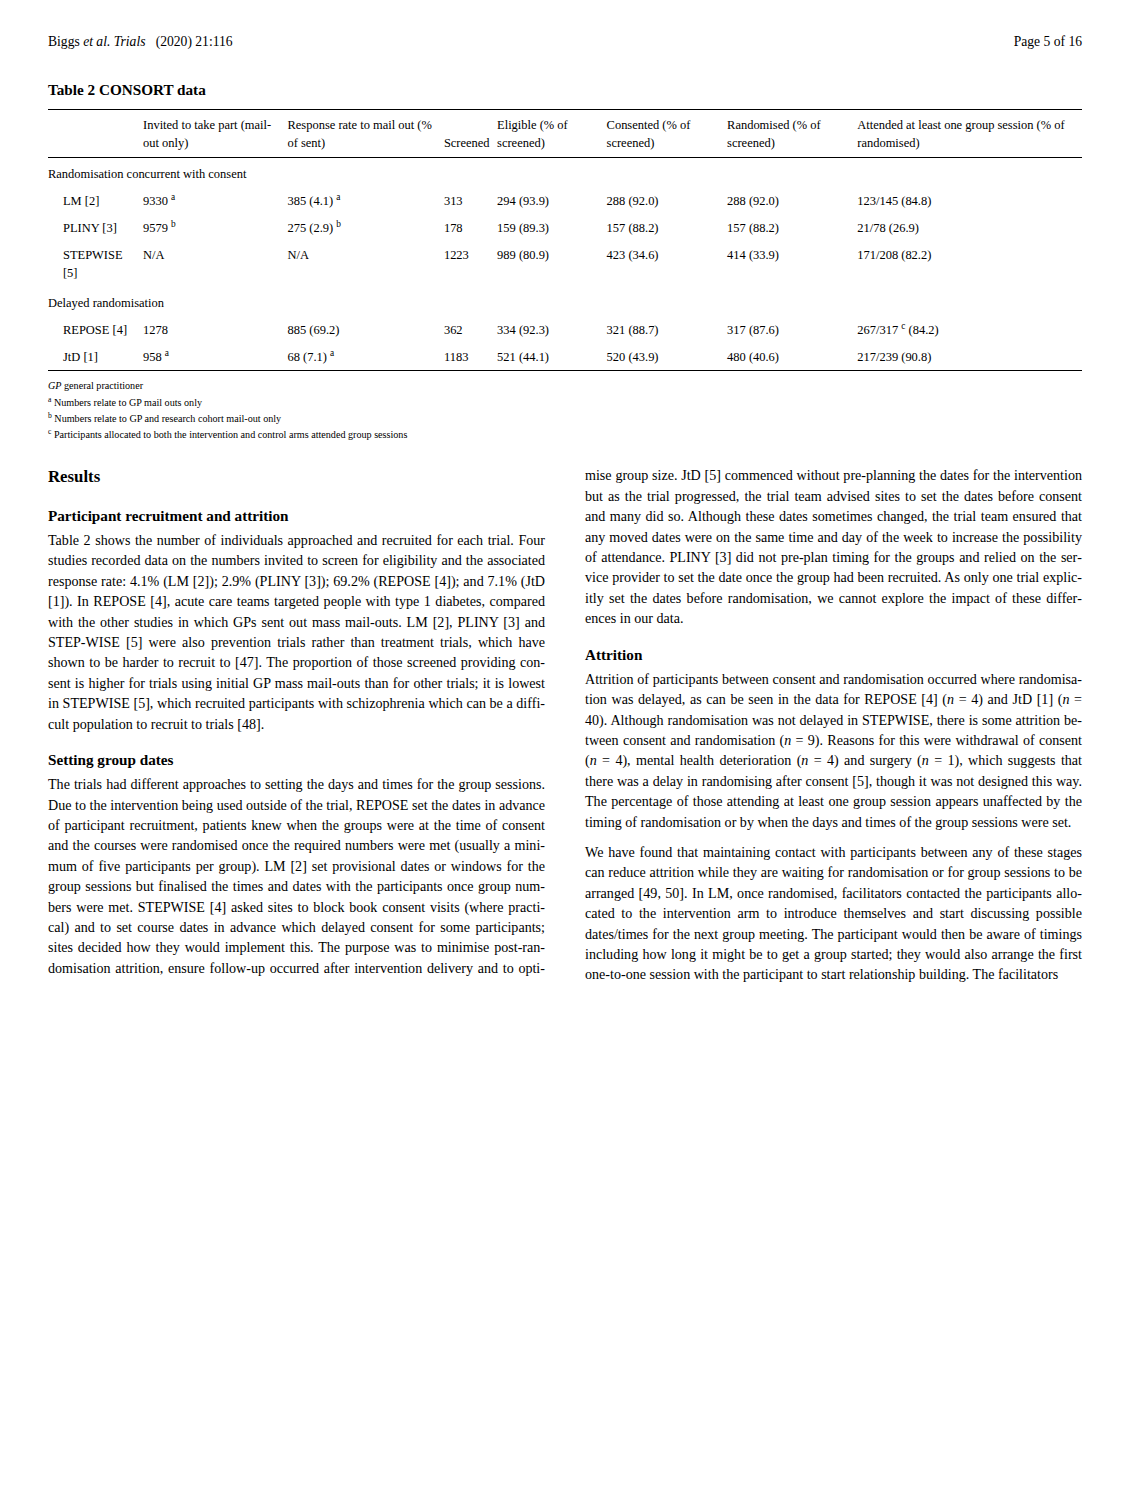Biggs et al. Trials (2020) 21:116
Page 5 of 16
Table 2 CONSORT data
| | Invited to take part (mail-out only) | Response rate to mail out (% of sent) | Screened | Eligible (% of screened) | Consented (% of screened) | Randomised (% of screened) | Attended at least one group session (% of randomised) |
| --- | --- | --- | --- | --- | --- | --- | --- |
| Randomisation concurrent with consent |
| LM [2] | 9330 a | 385 (4.1) a | 313 | 294 (93.9) | 288 (92.0) | 288 (92.0) | 123/145 (84.8) |
| PLINY [3] | 9579 b | 275 (2.9) b | 178 | 159 (89.3) | 157 (88.2) | 157 (88.2) | 21/78 (26.9) |
| STEPWISE [5] | N/A | N/A | 1223 | 989 (80.9) | 423 (34.6) | 414 (33.9) | 171/208 (82.2) |
| Delayed randomisation |
| REPOSE [4] | 1278 | 885 (69.2) | 362 | 334 (92.3) | 321 (88.7) | 317 (87.6) | 267/317 c (84.2) |
| JtD [1] | 958 a | 68 (7.1) a | 1183 | 521 (44.1) | 520 (43.9) | 480 (40.6) | 217/239 (90.8) |
GP general practitioner
a Numbers relate to GP mail outs only
b Numbers relate to GP and research cohort mail-out only
c Participants allocated to both the intervention and control arms attended group sessions
Results
Participant recruitment and attrition
Table 2 shows the number of individuals approached and recruited for each trial. Four studies recorded data on the numbers invited to screen for eligibility and the associated response rate: 4.1% (LM [2]); 2.9% (PLINY [3]); 69.2% (REPOSE [4]); and 7.1% (JtD [1]). In REPOSE [4], acute care teams targeted people with type 1 diabetes, compared with the other studies in which GPs sent out mass mail-outs. LM [2], PLINY [3] and STEP-WISE [5] were also prevention trials rather than treatment trials, which have shown to be harder to recruit to [47]. The proportion of those screened providing consent is higher for trials using initial GP mass mail-outs than for other trials; it is lowest in STEPWISE [5], which recruited participants with schizophrenia which can be a difficult population to recruit to trials [48].
Setting group dates
The trials had different approaches to setting the days and times for the group sessions. Due to the intervention being used outside of the trial, REPOSE set the dates in advance of participant recruitment, patients knew when the groups were at the time of consent and the courses were randomised once the required numbers were met (usually a minimum of five participants per group). LM [2] set provisional dates or windows for the group sessions but finalised the times and dates with the participants once group numbers were met. STEPWISE [4] asked sites to block book consent visits (where practical) and to set course dates in advance which delayed consent for some participants; sites decided how they would implement this. The purpose was to minimise post-randomisation attrition, ensure follow-up occurred after intervention delivery and to optimise group size. JtD [5] commenced without pre-planning the dates for the intervention but as the trial progressed, the trial team advised sites to set the dates before consent and many did so. Although these dates sometimes changed, the trial team ensured that any moved dates were on the same time and day of the week to increase the possibility of attendance. PLINY [3] did not pre-plan timing for the groups and relied on the service provider to set the date once the group had been recruited. As only one trial explicitly set the dates before randomisation, we cannot explore the impact of these differences in our data.
Attrition
Attrition of participants between consent and randomisation occurred where randomisation was delayed, as can be seen in the data for REPOSE [4] (n = 4) and JtD [1] (n = 40). Although randomisation was not delayed in STEPWISE, there is some attrition between consent and randomisation (n = 9). Reasons for this were withdrawal of consent (n = 4), mental health deterioration (n = 4) and surgery (n = 1), which suggests that there was a delay in randomising after consent [5], though it was not designed this way. The percentage of those attending at least one group session appears unaffected by the timing of randomisation or by when the days and times of the group sessions were set.
We have found that maintaining contact with participants between any of these stages can reduce attrition while they are waiting for randomisation or for group sessions to be arranged [49, 50]. In LM, once randomised, facilitators contacted the participants allocated to the intervention arm to introduce themselves and start discussing possible dates/times for the next group meeting. The participant would then be aware of timings including how long it might be to get a group started; they would also arrange the first one-to-one session with the participant to start relationship building. The facilitators